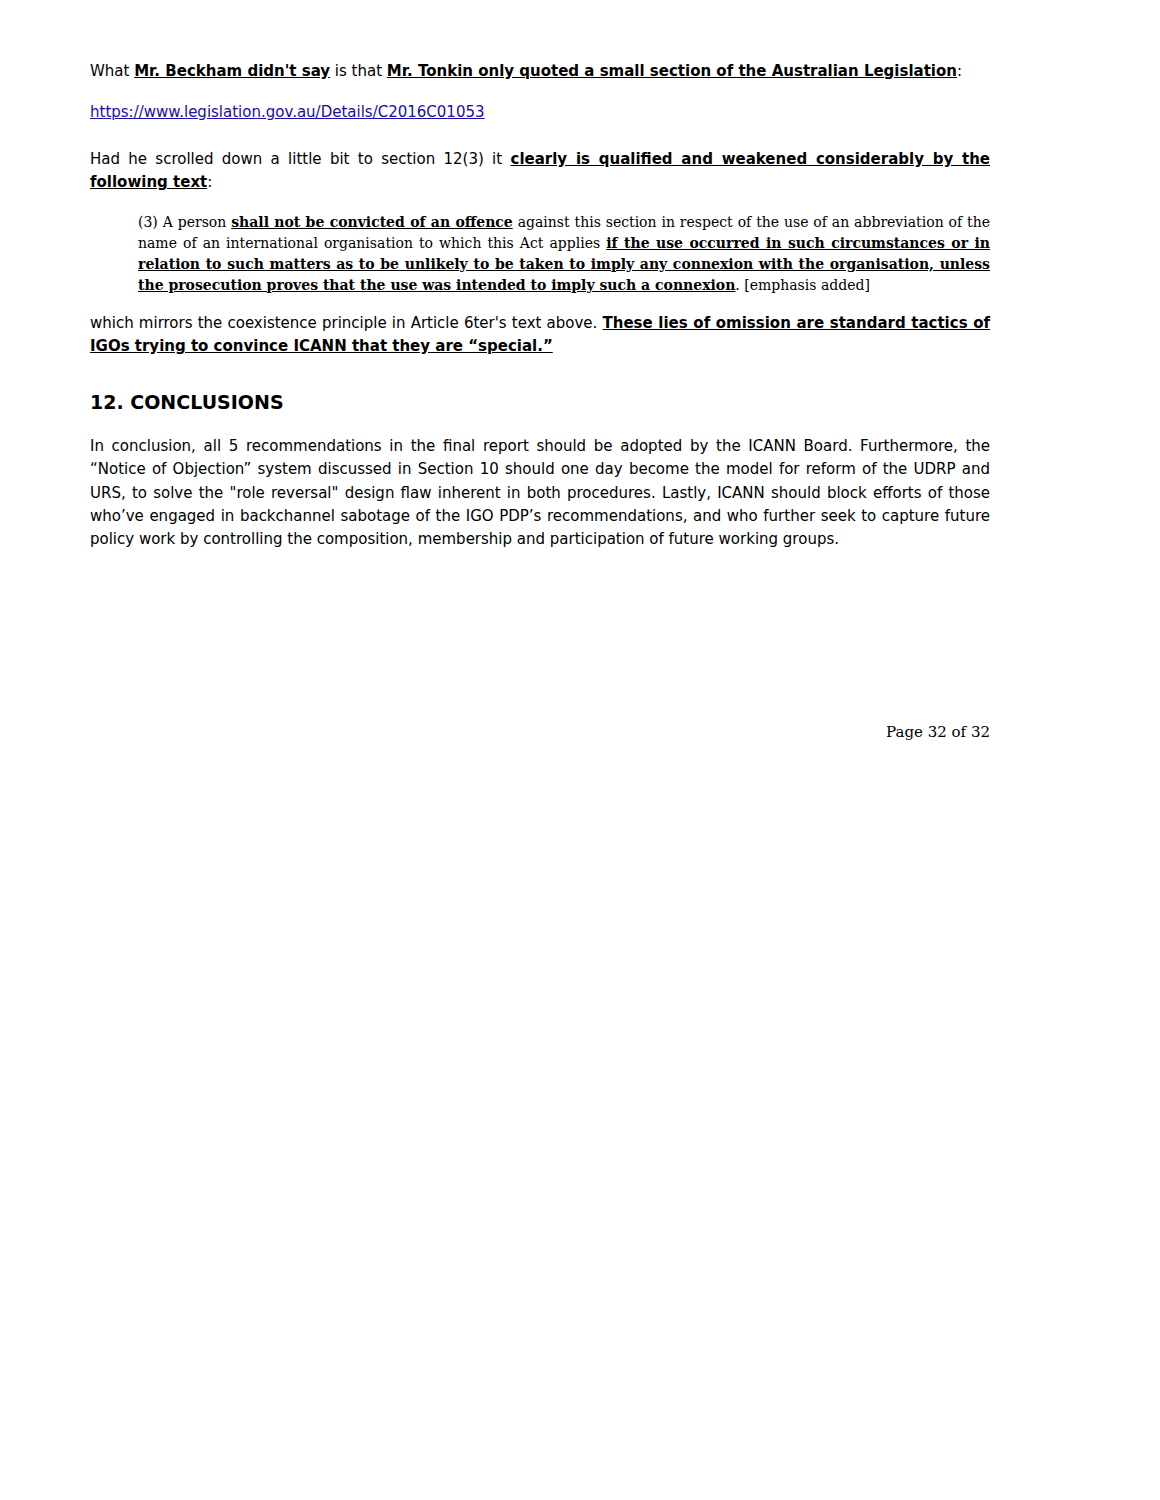What Mr. Beckham didn't say is that Mr. Tonkin only quoted a small section of the Australian Legislation:
https://www.legislation.gov.au/Details/C2016C01053
Had he scrolled down a little bit to section 12(3) it clearly is qualified and weakened considerably by the following text:
(3) A person shall not be convicted of an offence against this section in respect of the use of an abbreviation of the name of an international organisation to which this Act applies if the use occurred in such circumstances or in relation to such matters as to be unlikely to be taken to imply any connexion with the organisation, unless the prosecution proves that the use was intended to imply such a connexion. [emphasis added]
which mirrors the coexistence principle in Article 6ter's text above. These lies of omission are standard tactics of IGOs trying to convince ICANN that they are “special.”
12. CONCLUSIONS
In conclusion, all 5 recommendations in the final report should be adopted by the ICANN Board. Furthermore, the “Notice of Objection” system discussed in Section 10 should one day become the model for reform of the UDRP and URS, to solve the "role reversal" design flaw inherent in both procedures. Lastly, ICANN should block efforts of those who’ve engaged in backchannel sabotage of the IGO PDP’s recommendations, and who further seek to capture future policy work by controlling the composition, membership and participation of future working groups.
Page 32 of 32